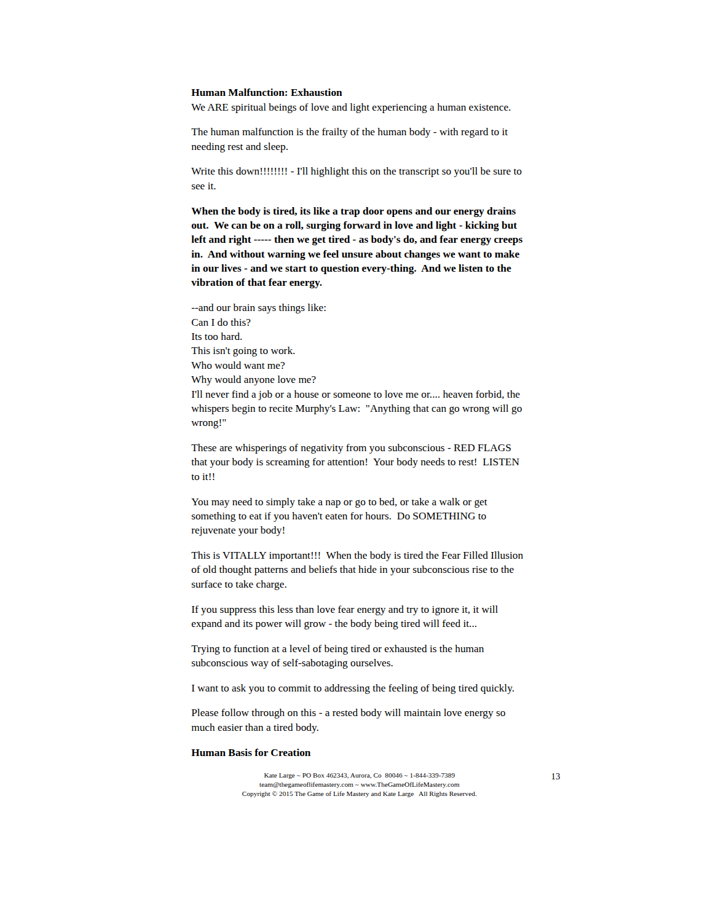Human Malfunction: Exhaustion
We ARE spiritual beings of love and light experiencing a human existence.
The human malfunction is the frailty of the human body - with regard to it needing rest and sleep.
Write this down!!!!!!!! - I'll highlight this on the transcript so you'll be sure to see it.
When the body is tired, its like a trap door opens and our energy drains out. We can be on a roll, surging forward in love and light - kicking but left and right ----- then we get tired - as body's do, and fear energy creeps in. And without warning we feel unsure about changes we want to make in our lives - and we start to question every-thing. And we listen to the vibration of that fear energy.
--and our brain says things like:
Can I do this?
Its too hard.
This isn't going to work.
Who would want me?
Why would anyone love me?
I'll never find a job or a house or someone to love me or.... heaven forbid, the whispers begin to recite Murphy's Law: "Anything that can go wrong will go wrong!"
These are whisperings of negativity from you subconscious - RED FLAGS that your body is screaming for attention! Your body needs to rest! LISTEN to it!!
You may need to simply take a nap or go to bed, or take a walk or get something to eat if you haven't eaten for hours. Do SOMETHING to rejuvenate your body!
This is VITALLY important!!! When the body is tired the Fear Filled Illusion of old thought patterns and beliefs that hide in your subconscious rise to the surface to take charge.
If you suppress this less than love fear energy and try to ignore it, it will expand and its power will grow - the body being tired will feed it...
Trying to function at a level of being tired or exhausted is the human subconscious way of self-sabotaging ourselves.
I want to ask you to commit to addressing the feeling of being tired quickly.
Please follow through on this - a rested body will maintain love energy so much easier than a tired body.
Human Basis for Creation
13 Kate Large ~ PO Box 462343, Aurora, Co 80046 ~ 1-844-339-7389
team@thegameoflifemastery.com ~ www.TheGameOfLifeMastery.com
Copyright © 2015 The Game of Life Mastery and Kate Large All Rights Reserved.